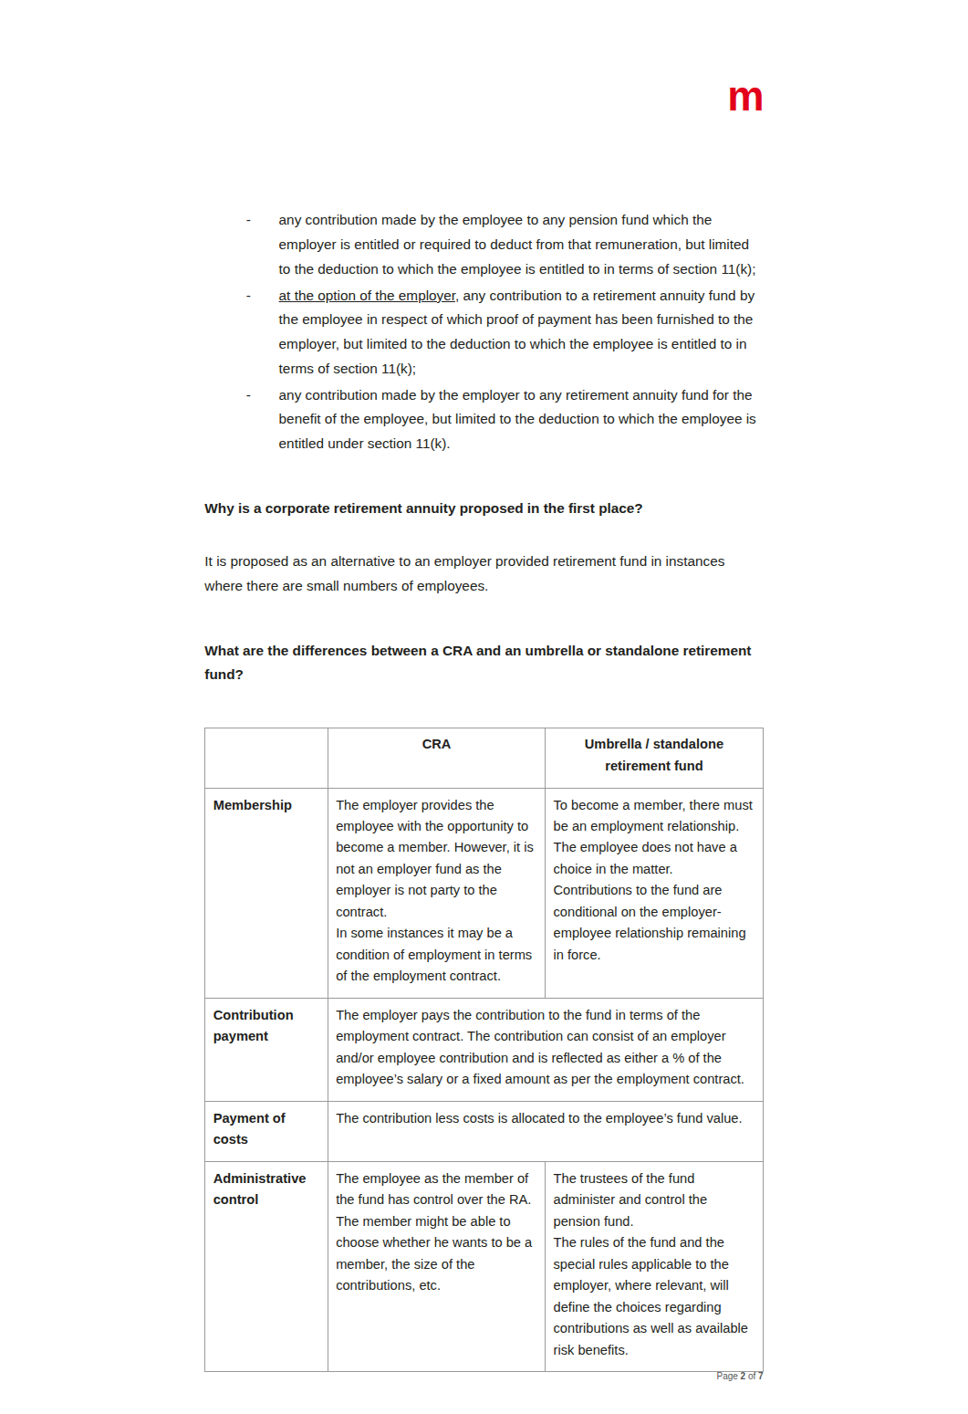m
any contribution made by the employee to any pension fund which the employer is entitled or required to deduct from that remuneration, but limited to the deduction to which the employee is entitled to in terms of section 11(k);
at the option of the employer, any contribution to a retirement annuity fund by the employee in respect of which proof of payment has been furnished to the employer, but limited to the deduction to which the employee is entitled to in terms of section 11(k);
any contribution made by the employer to any retirement annuity fund for the benefit of the employee, but limited to the deduction to which the employee is entitled under section 11(k).
Why is a corporate retirement annuity proposed in the first place?
It is proposed as an alternative to an employer provided retirement fund in instances where there are small numbers of employees.
What are the differences between a CRA and an umbrella or standalone retirement fund?
| | CRA | Umbrella / standalone retirement fund |
| --- | --- | --- |
| Membership | The employer provides the employee with the opportunity to become a member. However, it is not an employer fund as the employer is not party to the contract. In some instances it may be a condition of employment in terms of the employment contract. | To become a member, there must be an employment relationship. The employee does not have a choice in the matter. Contributions to the fund are conditional on the employer-employee relationship remaining in force. |
| Contribution payment | The employer pays the contribution to the fund in terms of the employment contract. The contribution can consist of an employer and/or employee contribution and is reflected as either a % of the employee’s salary or a fixed amount as per the employment contract. |
| Payment of costs | The contribution less costs is allocated to the employee’s fund value. |
| Administrative control | The employee as the member of the fund has control over the RA. The member might be able to choose whether he wants to be a member, the size of the contributions, etc. | The trustees of the fund administer and control the pension fund. The rules of the fund and the special rules applicable to the employer, where relevant, will define the choices regarding contributions as well as available risk benefits. |
Page 2 of 7